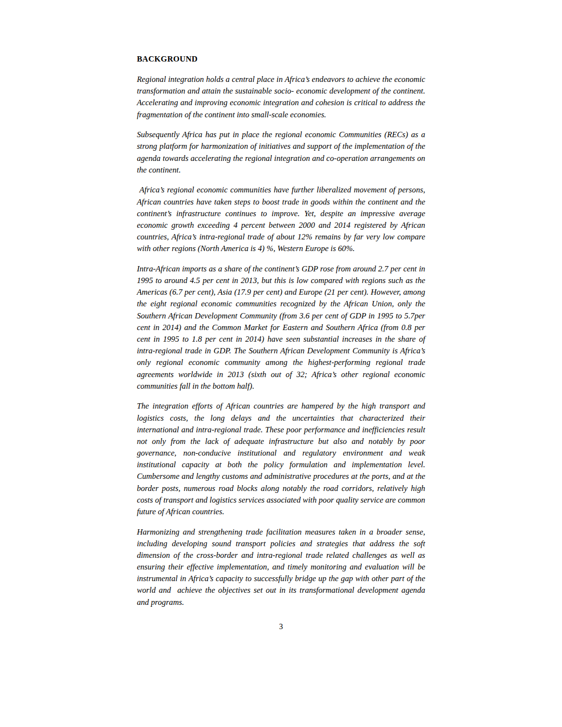BACKGROUND
Regional integration holds a central place in Africa’s endeavors to achieve the economic transformation and attain the sustainable socio- economic development of the continent. Accelerating and improving economic integration and cohesion is critical to address the fragmentation of the continent into small-scale economies.
Subsequently Africa has put in place the regional economic Communities (RECs) as a strong platform for harmonization of initiatives and support of the implementation of the agenda towards accelerating the regional integration and co-operation arrangements on the continent.
Africa’s regional economic communities have further liberalized movement of persons, African countries have taken steps to boost trade in goods within the continent and the continent’s infrastructure continues to improve. Yet, despite an impressive average economic growth exceeding 4 percent between 2000 and 2014 registered by African countries, Africa’s intra-regional trade of about 12% remains by far very low compare with other regions (North America is 4) %, Western Europe is 60%.
Intra-African imports as a share of the continent’s GDP rose from around 2.7 per cent in 1995 to around 4.5 per cent in 2013, but this is low compared with regions such as the Americas (6.7 per cent), Asia (17.9 per cent) and Europe (21 per cent). However, among the eight regional economic communities recognized by the African Union, only the Southern African Development Community (from 3.6 per cent of GDP in 1995 to 5.7per cent in 2014) and the Common Market for Eastern and Southern Africa (from 0.8 per cent in 1995 to 1.8 per cent in 2014) have seen substantial increases in the share of intra-regional trade in GDP. The Southern African Development Community is Africa’s only regional economic community among the highest-performing regional trade agreements worldwide in 2013 (sixth out of 32; Africa’s other regional economic communities fall in the bottom half).
The integration efforts of African countries are hampered by the high transport and logistics costs, the long delays and the uncertainties that characterized their international and intra-regional trade. These poor performance and inefficiencies result not only from the lack of adequate infrastructure but also and notably by poor governance, non-conducive institutional and regulatory environment and weak institutional capacity at both the policy formulation and implementation level. Cumbersome and lengthy customs and administrative procedures at the ports, and at the border posts, numerous road blocks along notably the road corridors, relatively high costs of transport and logistics services associated with poor quality service are common future of African countries.
Harmonizing and strengthening trade facilitation measures taken in a broader sense, including developing sound transport policies and strategies that address the soft dimension of the cross-border and intra-regional trade related challenges as well as ensuring their effective implementation, and timely monitoring and evaluation will be instrumental in Africa’s capacity to successfully bridge up the gap with other part of the world and achieve the objectives set out in its transformational development agenda and programs.
3